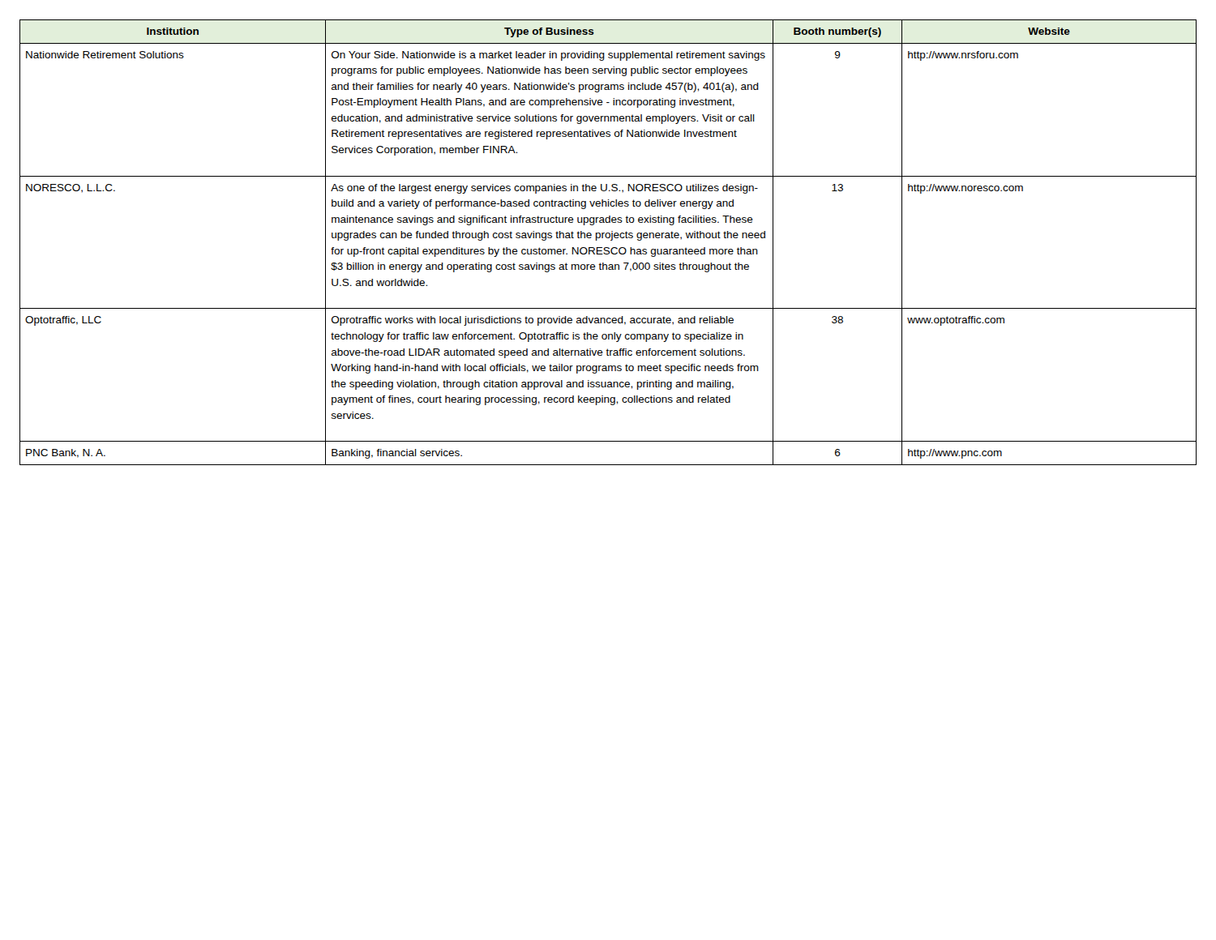| Institution | Type of Business | Booth number(s) | Website |
| --- | --- | --- | --- |
| Nationwide Retirement Solutions | On Your Side. Nationwide is a market leader in providing supplemental retirement savings programs for public employees. Nationwide has been serving public sector employees and their families for nearly 40 years. Nationwide's programs include 457(b), 401(a), and Post-Employment Health Plans, and are comprehensive - incorporating investment, education, and administrative service solutions for governmental employers. Visit or call Retirement representatives are registered representatives of Nationwide Investment Services Corporation, member FINRA. | 9 | http://www.nrsforu.com |
| NORESCO, L.L.C. | As one of the largest energy services companies in the U.S., NORESCO utilizes design-build and a variety of performance-based contracting vehicles to deliver energy and maintenance savings and significant infrastructure upgrades to existing facilities. These upgrades can be funded through cost savings that the projects generate, without the need for up-front capital expenditures by the customer. NORESCO has guaranteed more than $3 billion in energy and operating cost savings at more than 7,000 sites throughout the U.S. and worldwide. | 13 | http://www.noresco.com |
| Optotraffic, LLC | Oprotraffic works with local jurisdictions to provide advanced, accurate, and reliable technology for traffic law enforcement. Optotraffic is the only company to specialize in above-the-road LIDAR automated speed and alternative traffic enforcement solutions. Working hand-in-hand with local officials, we tailor programs to meet specific needs from the speeding violation, through citation approval and issuance, printing and mailing, payment of fines, court hearing processing, record keeping, collections and related services. | 38 | www.optotraffic.com |
| PNC Bank, N. A. | Banking, financial services. | 6 | http://www.pnc.com |